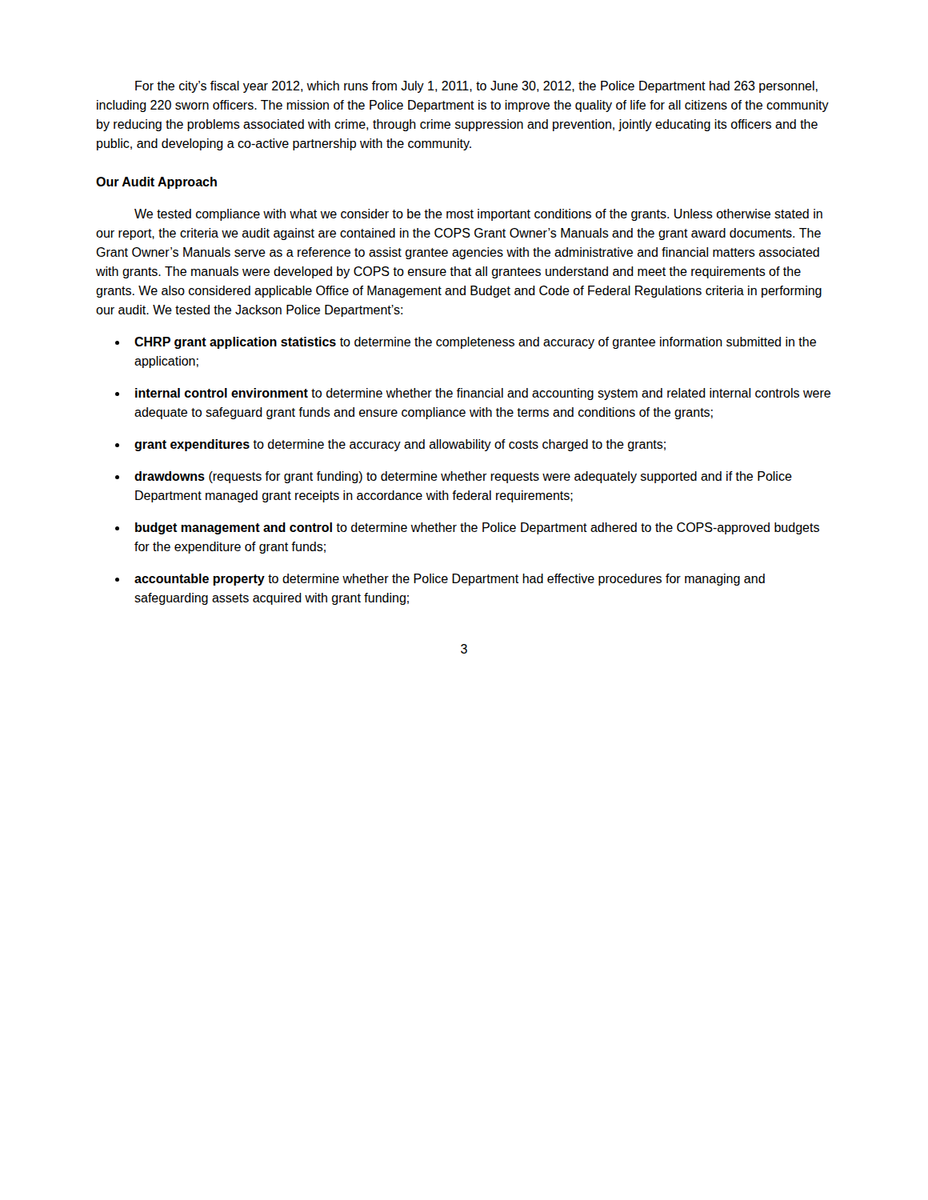For the city’s fiscal year 2012, which runs from July 1, 2011, to June 30, 2012, the Police Department had 263 personnel, including 220 sworn officers. The mission of the Police Department is to improve the quality of life for all citizens of the community by reducing the problems associated with crime, through crime suppression and prevention, jointly educating its officers and the public, and developing a co-active partnership with the community.
Our Audit Approach
We tested compliance with what we consider to be the most important conditions of the grants. Unless otherwise stated in our report, the criteria we audit against are contained in the COPS Grant Owner’s Manuals and the grant award documents. The Grant Owner’s Manuals serve as a reference to assist grantee agencies with the administrative and financial matters associated with grants. The manuals were developed by COPS to ensure that all grantees understand and meet the requirements of the grants. We also considered applicable Office of Management and Budget and Code of Federal Regulations criteria in performing our audit. We tested the Jackson Police Department’s:
CHRP grant application statistics to determine the completeness and accuracy of grantee information submitted in the application;
internal control environment to determine whether the financial and accounting system and related internal controls were adequate to safeguard grant funds and ensure compliance with the terms and conditions of the grants;
grant expenditures to determine the accuracy and allowability of costs charged to the grants;
drawdowns (requests for grant funding) to determine whether requests were adequately supported and if the Police Department managed grant receipts in accordance with federal requirements;
budget management and control to determine whether the Police Department adhered to the COPS-approved budgets for the expenditure of grant funds;
accountable property to determine whether the Police Department had effective procedures for managing and safeguarding assets acquired with grant funding;
3